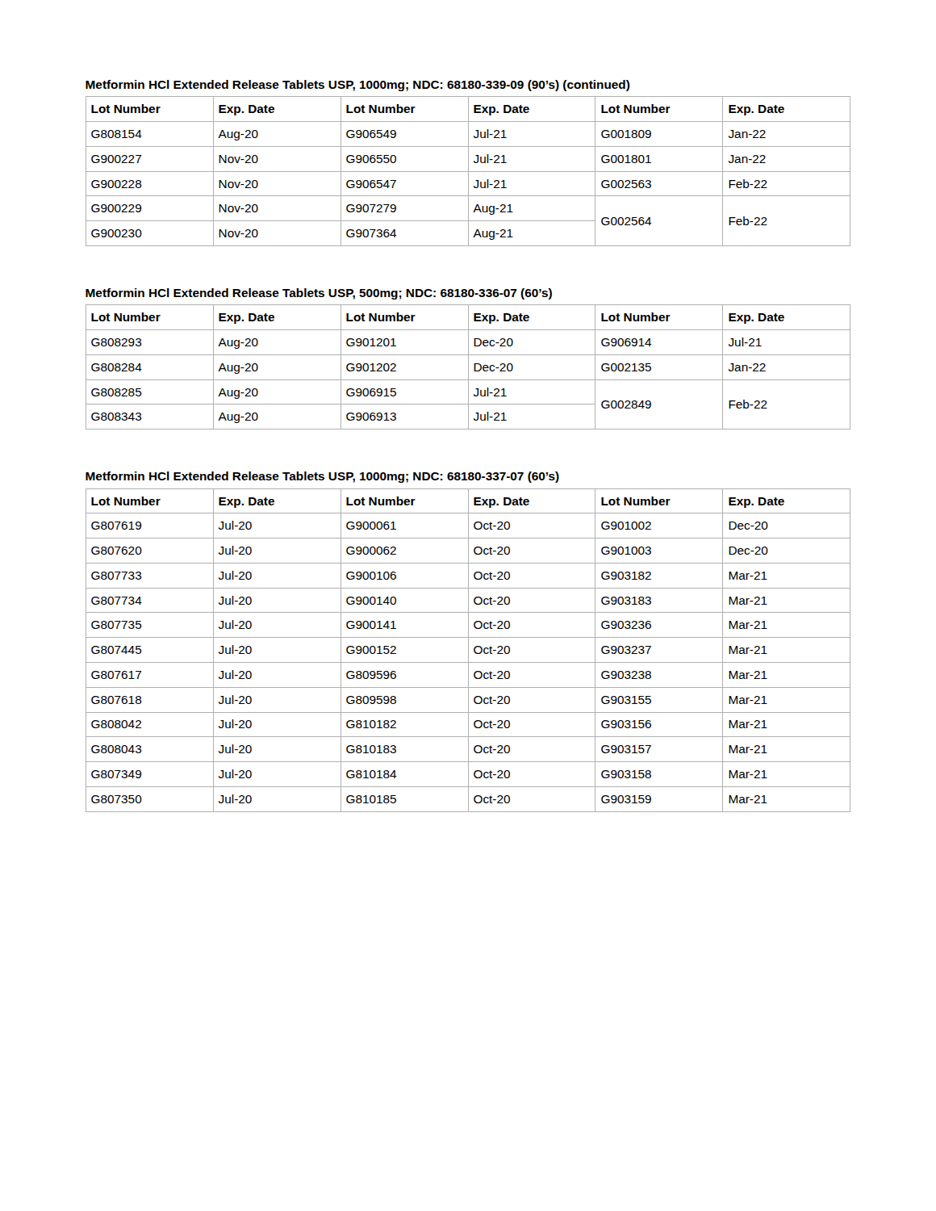Metformin HCl Extended Release Tablets USP, 1000mg; NDC: 68180-339-09 (90’s) (continued)
| Lot Number | Exp. Date | Lot Number | Exp. Date | Lot Number | Exp. Date |
| --- | --- | --- | --- | --- | --- |
| G808154 | Aug-20 | G906549 | Jul-21 | G001809 | Jan-22 |
| G900227 | Nov-20 | G906550 | Jul-21 | G001801 | Jan-22 |
| G900228 | Nov-20 | G906547 | Jul-21 | G002563 | Feb-22 |
| G900229 | Nov-20 | G907279 | Aug-21 | G002564 | Feb-22 |
| G900230 | Nov-20 | G907364 | Aug-21 |
Metformin HCl Extended Release Tablets USP, 500mg; NDC: 68180-336-07 (60’s)
| Lot Number | Exp. Date | Lot Number | Exp. Date | Lot Number | Exp. Date |
| --- | --- | --- | --- | --- | --- |
| G808293 | Aug-20 | G901201 | Dec-20 | G906914 | Jul-21 |
| G808284 | Aug-20 | G901202 | Dec-20 | G002135 | Jan-22 |
| G808285 | Aug-20 | G906915 | Jul-21 | G002849 | Feb-22 |
| G808343 | Aug-20 | G906913 | Jul-21 |
Metformin HCl Extended Release Tablets USP, 1000mg; NDC: 68180-337-07 (60’s)
| Lot Number | Exp. Date | Lot Number | Exp. Date | Lot Number | Exp. Date |
| --- | --- | --- | --- | --- | --- |
| G807619 | Jul-20 | G900061 | Oct-20 | G901002 | Dec-20 |
| G807620 | Jul-20 | G900062 | Oct-20 | G901003 | Dec-20 |
| G807733 | Jul-20 | G900106 | Oct-20 | G903182 | Mar-21 |
| G807734 | Jul-20 | G900140 | Oct-20 | G903183 | Mar-21 |
| G807735 | Jul-20 | G900141 | Oct-20 | G903236 | Mar-21 |
| G807445 | Jul-20 | G900152 | Oct-20 | G903237 | Mar-21 |
| G807617 | Jul-20 | G809596 | Oct-20 | G903238 | Mar-21 |
| G807618 | Jul-20 | G809598 | Oct-20 | G903155 | Mar-21 |
| G808042 | Jul-20 | G810182 | Oct-20 | G903156 | Mar-21 |
| G808043 | Jul-20 | G810183 | Oct-20 | G903157 | Mar-21 |
| G807349 | Jul-20 | G810184 | Oct-20 | G903158 | Mar-21 |
| G807350 | Jul-20 | G810185 | Oct-20 | G903159 | Mar-21 |